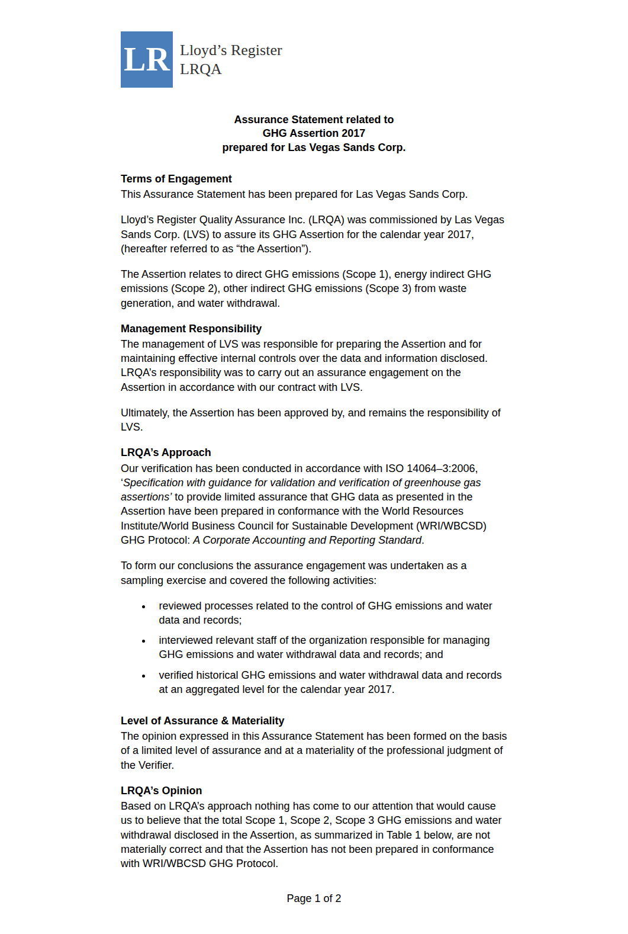Assurance Statement related to
GHG Assertion 2017
prepared for Las Vegas Sands Corp.
Terms of Engagement
This Assurance Statement has been prepared for Las Vegas Sands Corp.
Lloyd’s Register Quality Assurance Inc. (LRQA) was commissioned by Las Vegas Sands Corp. (LVS) to assure its GHG Assertion for the calendar year 2017, (hereafter referred to as “the Assertion”).
The Assertion relates to direct GHG emissions (Scope 1), energy indirect GHG emissions (Scope 2), other indirect GHG emissions (Scope 3) from waste generation, and water withdrawal.
Management Responsibility
The management of LVS was responsible for preparing the Assertion and for maintaining effective internal controls over the data and information disclosed. LRQA’s responsibility was to carry out an assurance engagement on the Assertion in accordance with our contract with LVS.
Ultimately, the Assertion has been approved by, and remains the responsibility of LVS.
LRQA’s Approach
Our verification has been conducted in accordance with ISO 14064–3:2006, ‘Specification with guidance for validation and verification of greenhouse gas assertions’ to provide limited assurance that GHG data as presented in the Assertion have been prepared in conformance with the World Resources Institute/World Business Council for Sustainable Development (WRI/WBCSD) GHG Protocol: A Corporate Accounting and Reporting Standard.
To form our conclusions the assurance engagement was undertaken as a sampling exercise and covered the following activities:
reviewed processes related to the control of GHG emissions and water data and records;
interviewed relevant staff of the organization responsible for managing GHG emissions and water withdrawal data and records; and
verified historical GHG emissions and water withdrawal data and records at an aggregated level for the calendar year 2017.
Level of Assurance & Materiality
The opinion expressed in this Assurance Statement has been formed on the basis of a limited level of assurance and at a materiality of the professional judgment of the Verifier.
LRQA’s Opinion
Based on LRQA’s approach nothing has come to our attention that would cause us to believe that the total Scope 1, Scope 2, Scope 3 GHG emissions and water withdrawal disclosed in the Assertion, as summarized in Table 1 below, are not materially correct and that the Assertion has not been prepared in conformance with WRI/WBCSD GHG Protocol.
Page 1 of 2